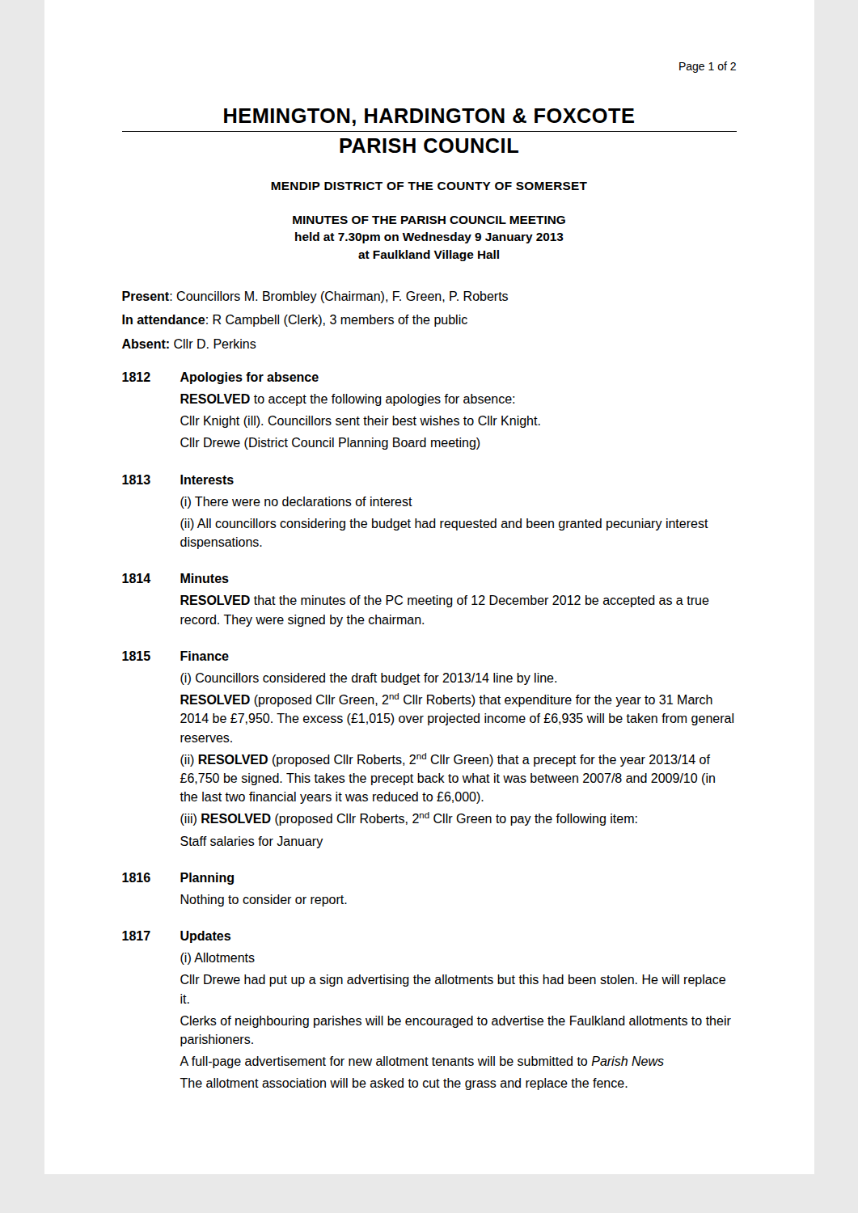Page 1 of 2
HEMINGTON, HARDINGTON & FOXCOTE PARISH COUNCIL
MENDIP DISTRICT OF THE COUNTY OF SOMERSET
MINUTES OF THE PARISH COUNCIL MEETING
held at 7.30pm on Wednesday 9 January 2013
at Faulkland Village Hall
Present: Councillors M. Brombley (Chairman), F. Green, P. Roberts
In attendance: R Campbell (Clerk), 3 members of the public
Absent: Cllr D. Perkins
1812
Apologies for absence
RESOLVED to accept the following apologies for absence:
Cllr Knight (ill). Councillors sent their best wishes to Cllr Knight.
Cllr Drewe (District Council Planning Board meeting)
1813
Interests
(i) There were no declarations of interest
(ii) All councillors considering the budget had requested and been granted pecuniary interest dispensations.
1814
Minutes
RESOLVED that the minutes of the PC meeting of 12 December 2012 be accepted as a true record. They were signed by the chairman.
1815
Finance
(i) Councillors considered the draft budget for 2013/14 line by line.
RESOLVED (proposed Cllr Green, 2nd Cllr Roberts) that expenditure for the year to 31 March 2014 be £7,950. The excess (£1,015) over projected income of £6,935 will be taken from general reserves.
(ii) RESOLVED (proposed Cllr Roberts, 2nd Cllr Green) that a precept for the year 2013/14 of £6,750 be signed. This takes the precept back to what it was between 2007/8 and 2009/10 (in the last two financial years it was reduced to £6,000).
(iii) RESOLVED (proposed Cllr Roberts, 2nd Cllr Green to pay the following item:
Staff salaries for January
1816
Planning
Nothing to consider or report.
1817
Updates
(i) Allotments
Cllr Drewe had put up a sign advertising the allotments but this had been stolen. He will replace it.
Clerks of neighbouring parishes will be encouraged to advertise the Faulkland allotments to their parishioners.
A full-page advertisement for new allotment tenants will be submitted to Parish News
The allotment association will be asked to cut the grass and replace the fence.